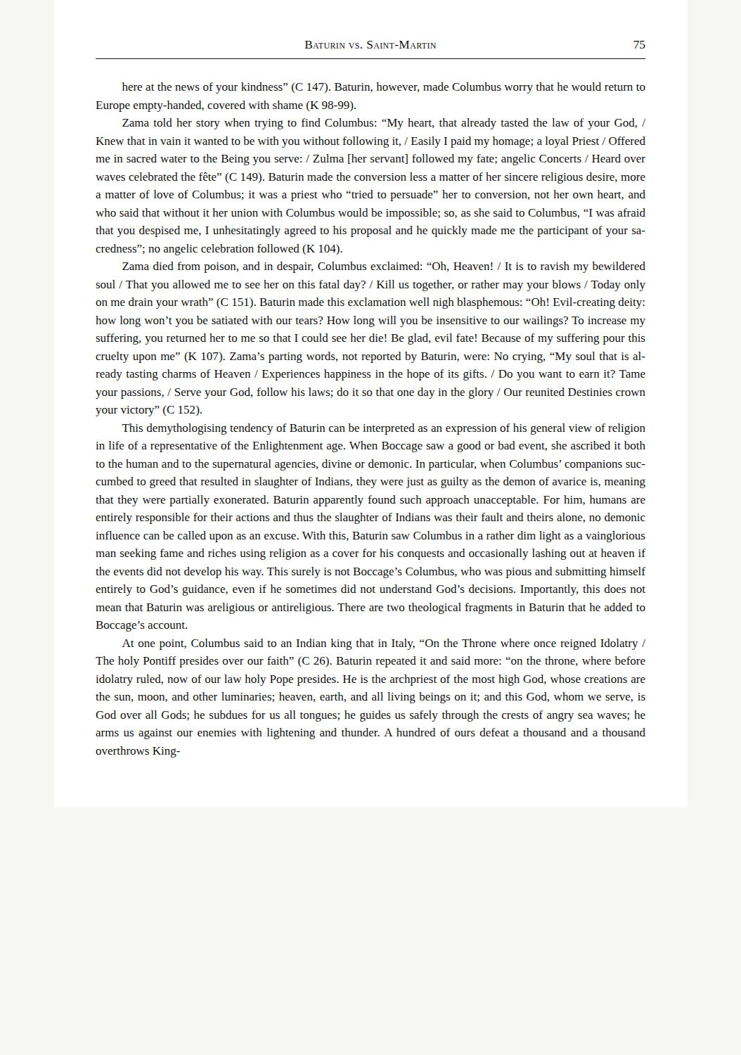Baturin vs. Saint-Martin 75
here at the news of your kindness” (C 147). Baturin, however, made Columbus worry that he would return to Europe empty-handed, covered with shame (K 98-99).
Zama told her story when trying to find Columbus: “My heart, that already tasted the law of your God, / Knew that in vain it wanted to be with you without following it, / Easily I paid my homage; a loyal Priest / Offered me in sacred water to the Being you serve: / Zulma [her servant] followed my fate; angelic Concerts / Heard over waves celebrated the fête” (C 149). Baturin made the conversion less a matter of her sincere religious desire, more a matter of love of Columbus; it was a priest who “tried to persuade” her to conversion, not her own heart, and who said that without it her union with Columbus would be impossible; so, as she said to Columbus, “I was afraid that you despised me, I unhesitatingly agreed to his proposal and he quickly made me the participant of your sacredness”; no angelic celebration followed (K 104).
Zama died from poison, and in despair, Columbus exclaimed: “Oh, Heaven! / It is to ravish my bewildered soul / That you allowed me to see her on this fatal day? / Kill us together, or rather may your blows / Today only on me drain your wrath” (C 151). Baturin made this exclamation well nigh blasphemous: “Oh! Evil-creating deity: how long won’t you be satiated with our tears? How long will you be insensitive to our wailings? To increase my suffering, you returned her to me so that I could see her die! Be glad, evil fate! Because of my suffering pour this cruelty upon me” (K 107). Zama’s parting words, not reported by Baturin, were: No crying, “My soul that is already tasting charms of Heaven / Experiences happiness in the hope of its gifts. / Do you want to earn it? Tame your passions, / Serve your God, follow his laws; do it so that one day in the glory / Our reunited Destinies crown your victory” (C 152).
This demythologising tendency of Baturin can be interpreted as an expression of his general view of religion in life of a representative of the Enlightenment age. When Boccage saw a good or bad event, she ascribed it both to the human and to the supernatural agencies, divine or demonic. In particular, when Columbus’ companions succumbed to greed that resulted in slaughter of Indians, they were just as guilty as the demon of avarice is, meaning that they were partially exonerated. Baturin apparently found such approach unacceptable. For him, humans are entirely responsible for their actions and thus the slaughter of Indians was their fault and theirs alone, no demonic influence can be called upon as an excuse. With this, Baturin saw Columbus in a rather dim light as a vainglorious man seeking fame and riches using religion as a cover for his conquests and occasionally lashing out at heaven if the events did not develop his way. This surely is not Boccage’s Columbus, who was pious and submitting himself entirely to God’s guidance, even if he sometimes did not understand God’s decisions. Importantly, this does not mean that Baturin was areligious or antireligious. There are two theological fragments in Baturin that he added to Boccage’s account.
At one point, Columbus said to an Indian king that in Italy, “On the Throne where once reigned Idolatry / The holy Pontiff presides over our faith” (C 26). Baturin repeated it and said more: “on the throne, where before idolatry ruled, now of our law holy Pope presides. He is the archpriest of the most high God, whose creations are the sun, moon, and other luminaries; heaven, earth, and all living beings on it; and this God, whom we serve, is God over all Gods; he subdues for us all tongues; he guides us safely through the crests of angry sea waves; he arms us against our enemies with lightening and thunder. A hundred of ours defeat a thousand and a thousand overthrows King-